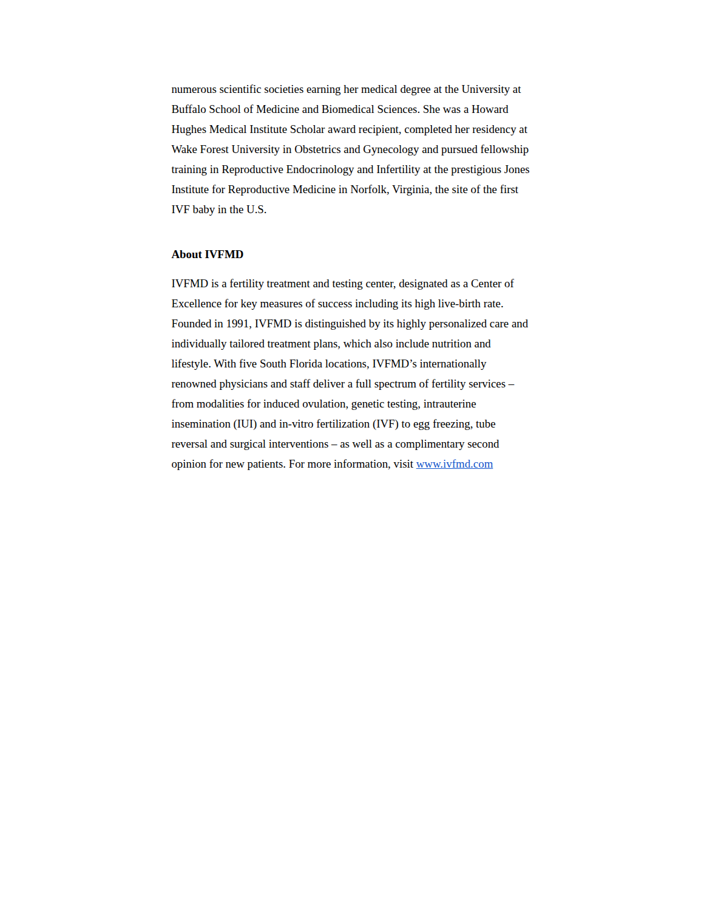numerous scientific societies earning her medical degree at the University at Buffalo School of Medicine and Biomedical Sciences. She was a Howard Hughes Medical Institute Scholar award recipient, completed her residency at Wake Forest University in Obstetrics and Gynecology and pursued fellowship training in Reproductive Endocrinology and Infertility at the prestigious Jones Institute for Reproductive Medicine in Norfolk, Virginia, the site of the first IVF baby in the U.S.
About IVFMD
IVFMD is a fertility treatment and testing center, designated as a Center of Excellence for key measures of success including its high live-birth rate. Founded in 1991, IVFMD is distinguished by its highly personalized care and individually tailored treatment plans, which also include nutrition and lifestyle. With five South Florida locations, IVFMD’s internationally renowned physicians and staff deliver a full spectrum of fertility services – from modalities for induced ovulation, genetic testing, intrauterine insemination (IUI) and in-vitro fertilization (IVF) to egg freezing, tube reversal and surgical interventions – as well as a complimentary second opinion for new patients. For more information, visit www.ivfmd.com